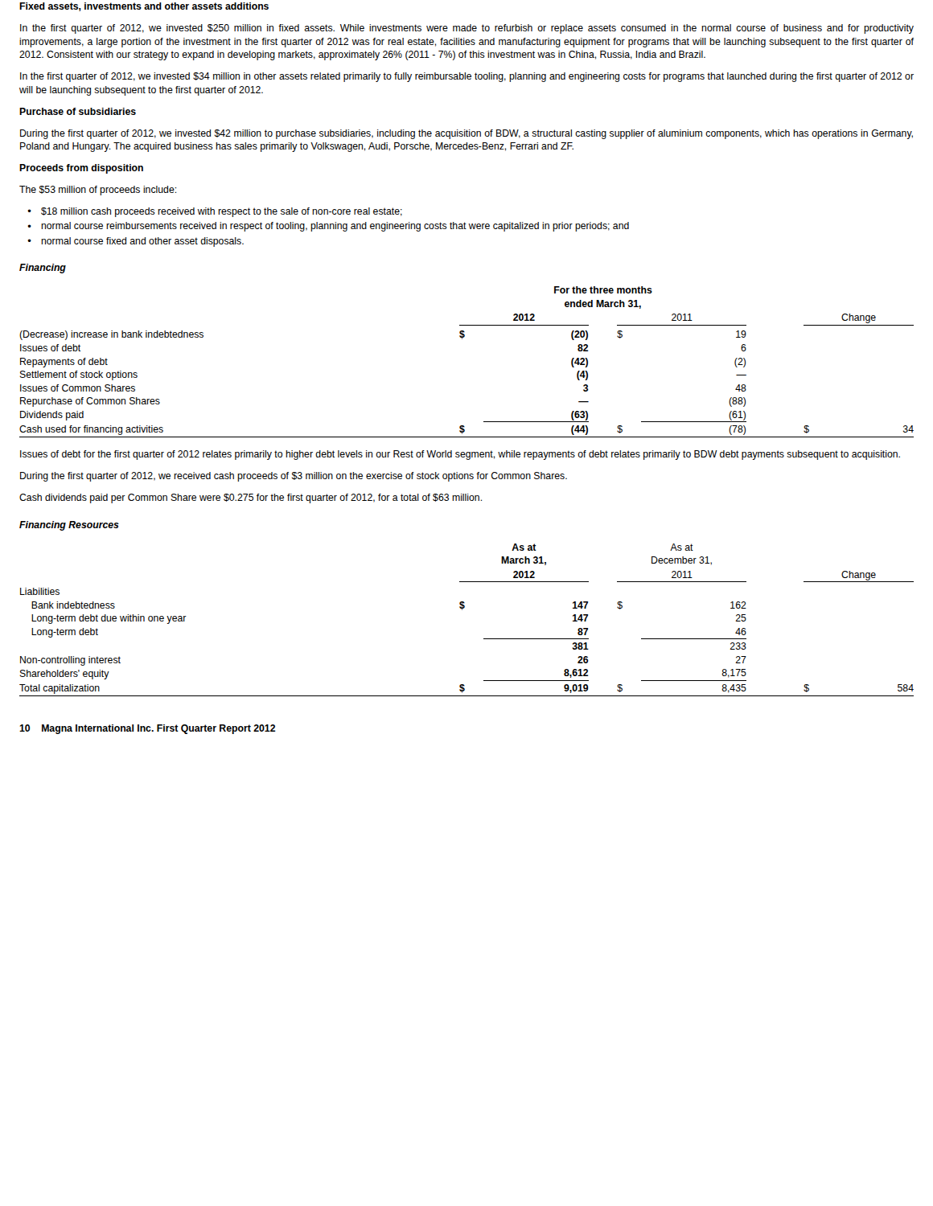Fixed assets, investments and other assets additions
In the first quarter of 2012, we invested $250 million in fixed assets. While investments were made to refurbish or replace assets consumed in the normal course of business and for productivity improvements, a large portion of the investment in the first quarter of 2012 was for real estate, facilities and manufacturing equipment for programs that will be launching subsequent to the first quarter of 2012. Consistent with our strategy to expand in developing markets, approximately 26% (2011 - 7%) of this investment was in China, Russia, India and Brazil.
In the first quarter of 2012, we invested $34 million in other assets related primarily to fully reimbursable tooling, planning and engineering costs for programs that launched during the first quarter of 2012 or will be launching subsequent to the first quarter of 2012.
Purchase of subsidiaries
During the first quarter of 2012, we invested $42 million to purchase subsidiaries, including the acquisition of BDW, a structural casting supplier of aluminium components, which has operations in Germany, Poland and Hungary. The acquired business has sales primarily to Volkswagen, Audi, Porsche, Mercedes-Benz, Ferrari and ZF.
Proceeds from disposition
The $53 million of proceeds include:
$18 million cash proceeds received with respect to the sale of non-core real estate;
normal course reimbursements received in respect of tooling, planning and engineering costs that were capitalized in prior periods; and
normal course fixed and other asset disposals.
Financing
| | For the three months ended March 31, | | |
| | 2012 | | 2011 | | Change |
| (Decrease) increase in bank indebtedness | $ | (20) | | $ | 19 | | | |
| Issues of debt | | 82 | | | 6 | | | |
| Repayments of debt | | (42) | | | (2) | | | |
| Settlement of stock options | | (4) | | | — | | | |
| Issues of Common Shares | | 3 | | | 48 | | | |
| Repurchase of Common Shares | | — | | | (88) | | | |
| Dividends paid | | (63) | | | (61) | | | |
| Cash used for financing activities | $ | (44) | | $ | (78) | | $ | 34 |
Issues of debt for the first quarter of 2012 relates primarily to higher debt levels in our Rest of World segment, while repayments of debt relates primarily to BDW debt payments subsequent to acquisition.
During the first quarter of 2012, we received cash proceeds of $3 million on the exercise of stock options for Common Shares.
Cash dividends paid per Common Share were $0.275 for the first quarter of 2012, for a total of $63 million.
Financing Resources
| | As at March 31, | | As at December 31, | | |
| | 2012 | | 2011 | | Change |
| Liabilities | | | | | | | | |
| Bank indebtedness | $ | 147 | | $ | 162 | | | |
| Long-term debt due within one year | | 147 | | | 25 | | | |
| Long-term debt | | 87 | | | 46 | | | |
| | | 381 | | | 233 | | | |
| Non-controlling interest | | 26 | | | 27 | | | |
| Shareholders' equity | | 8,612 | | | 8,175 | | | |
| Total capitalization | $ | 9,019 | | $ | 8,435 | | $ | 584 |
10 Magna International Inc. First Quarter Report 2012